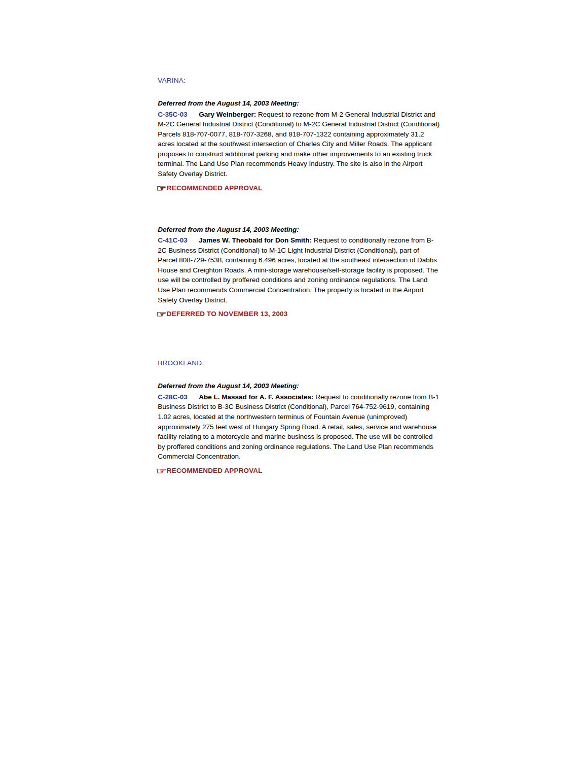VARINA:
Deferred from the August 14, 2003 Meeting:
C-35C-03 Gary Weinberger: Request to rezone from M-2 General Industrial District and M-2C General Industrial District (Conditional) to M-2C General Industrial District (Conditional) Parcels 818-707-0077, 818-707-3268, and 818-707-1322 containing approximately 31.2 acres located at the southwest intersection of Charles City and Miller Roads. The applicant proposes to construct additional parking and make other improvements to an existing truck terminal. The Land Use Plan recommends Heavy Industry. The site is also in the Airport Safety Overlay District.
☞RECOMMENDED APPROVAL
Deferred from the August 14, 2003 Meeting:
C-41C-03 James W. Theobald for Don Smith: Request to conditionally rezone from B-2C Business District (Conditional) to M-1C Light Industrial District (Conditional), part of Parcel 808-729-7538, containing 6.496 acres, located at the southeast intersection of Dabbs House and Creighton Roads. A mini-storage warehouse/self-storage facility is proposed. The use will be controlled by proffered conditions and zoning ordinance regulations. The Land Use Plan recommends Commercial Concentration. The property is located in the Airport Safety Overlay District.
☞DEFERRED TO NOVEMBER 13, 2003
BROOKLAND:
Deferred from the August 14, 2003 Meeting:
C-28C-03 Abe L. Massad for A. F. Associates: Request to conditionally rezone from B-1 Business District to B-3C Business District (Conditional), Parcel 764-752-9619, containing 1.02 acres, located at the northwestern terminus of Fountain Avenue (unimproved) approximately 275 feet west of Hungary Spring Road. A retail, sales, service and warehouse facility relating to a motorcycle and marine business is proposed. The use will be controlled by proffered conditions and zoning ordinance regulations. The Land Use Plan recommends Commercial Concentration.
☞RECOMMENDED APPROVAL